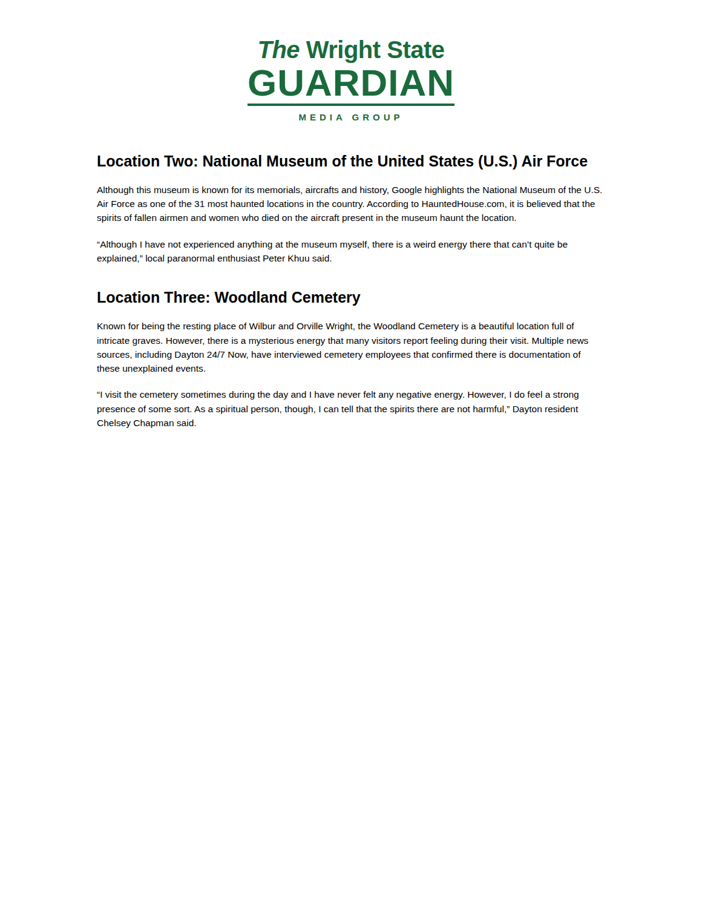The Wright State
GUARDIAN
MEDIA GROUP
Location Two: National Museum of the United States (U.S.) Air Force
Although this museum is known for its memorials, aircrafts and history, Google highlights the National Museum of the U.S. Air Force as one of the 31 most haunted locations in the country. According to HauntedHouse.com, it is believed that the spirits of fallen airmen and women who died on the aircraft present in the museum haunt the location.
“Although I have not experienced anything at the museum myself, there is a weird energy there that can’t quite be explained,” local paranormal enthusiast Peter Khuu said.
Location Three: Woodland Cemetery
Known for being the resting place of Wilbur and Orville Wright, the Woodland Cemetery is a beautiful location full of intricate graves. However, there is a mysterious energy that many visitors report feeling during their visit. Multiple news sources, including Dayton 24/7 Now, have interviewed cemetery employees that confirmed there is documentation of these unexplained events.
“I visit the cemetery sometimes during the day and I have never felt any negative energy. However, I do feel a strong presence of some sort. As a spiritual person, though, I can tell that the spirits there are not harmful,” Dayton resident Chelsey Chapman said.